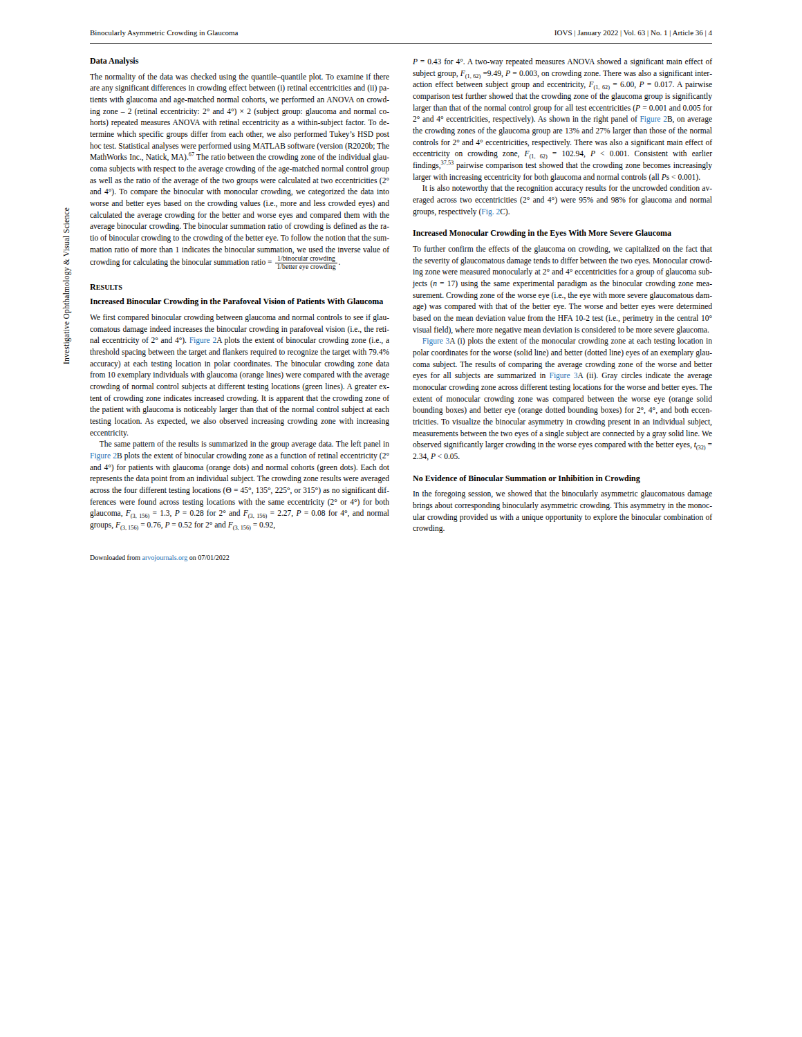Binocularly Asymmetric Crowding in Glaucoma
IOVS | January 2022 | Vol. 63 | No. 1 | Article 36 | 4
Investigative Ophthalmology & Visual Science
Data Analysis
The normality of the data was checked using the quantile–quantile plot. To examine if there are any significant differences in crowding effect between (i) retinal eccentricities and (ii) patients with glaucoma and age-matched normal cohorts, we performed an ANOVA on crowding zone – 2 (retinal eccentricity: 2° and 4°) × 2 (subject group: glaucoma and normal cohorts) repeated measures ANOVA with retinal eccentricity as a within-subject factor. To determine which specific groups differ from each other, we also performed Tukey’s HSD post hoc test. Statistical analyses were performed using MATLAB software (version (R2020b; The MathWorks Inc., Natick, MA).67 The ratio between the crowding zone of the individual glaucoma subjects with respect to the average crowding of the age-matched normal control group as well as the ratio of the average of the two groups were calculated at two eccentricities (2° and 4°). To compare the binocular with monocular crowding, we categorized the data into worse and better eyes based on the crowding values (i.e., more and less crowded eyes) and calculated the average crowding for the better and worse eyes and compared them with the average binocular crowding. The binocular summation ratio of crowding is defined as the ratio of binocular crowding to the crowding of the better eye. To follow the notion that the summation ratio of more than 1 indicates the binocular summation, we used the inverse value of crowding for calculating the binocular summation ratio = 1/binocular crowding 1/better eye crowding.
RESULTS
Increased Binocular Crowding in the Parafoveal Vision of Patients With Glaucoma
We first compared binocular crowding between glaucoma and normal controls to see if glaucomatous damage indeed increases the binocular crowding in parafoveal vision (i.e., the retinal eccentricity of 2° and 4°). Figure 2 A plots the extent of binocular crowding zone (i.e., a threshold spacing between the target and flankers required to recognize the target with 79.4% accuracy) at each testing location in polar coordinates. The binocular crowding zone data from 10 exemplary individuals with glaucoma (orange lines) were compared with the average crowding of normal control subjects at different testing locations (green lines). A greater extent of crowding zone indicates increased crowding. It is apparent that the crowding zone of the patient with glaucoma is noticeably larger than that of the normal control subject at each testing location. As expected, we also observed increasing crowding zone with increasing eccentricity.
The same pattern of the results is summarized in the group average data. The left panel in Figure 2 B plots the extent of binocular crowding zone as a function of retinal eccentricity (2° and 4°) for patients with glaucoma (orange dots) and normal cohorts (green dots). Each dot represents the data point from an individual subject. The crowding zone results were averaged across the four different testing locations (Θ = 45°, 135°, 225°, or 315°) as no significant differences were found across testing locations with the same eccentricity (2° or 4°) for both glaucoma, F(3, 156) = 1.3, P = 0.28 for 2° and F(3, 156) = 2.27, P = 0.08 for 4°, and normal groups, F(3, 156) = 0.76, P = 0.52 for 2° and F(3, 156) = 0.92,
P = 0.43 for 4°. A two-way repeated measures ANOVA showed a significant main effect of subject group, F(1, 62) =9.49, P = 0.003, on crowding zone. There was also a significant interaction effect between subject group and eccentricity, F(1, 62) = 6.00, P = 0.017. A pairwise comparison test further showed that the crowding zone of the glaucoma group is significantly larger than that of the normal control group for all test eccentricities (P = 0.001 and 0.005 for 2° and 4° eccentricities, respectively). As shown in the right panel of Figure 2 B, on average the crowding zones of the glaucoma group are 13% and 27% larger than those of the normal controls for 2° and 4° eccentricities, respectively. There was also a significant main effect of eccentricity on crowding zone, F(1, 62) = 102.94, P < 0.001. Consistent with earlier findings,37,53 pairwise comparison test showed that the crowding zone becomes increasingly larger with increasing eccentricity for both glaucoma and normal controls (all Ps < 0.001).
It is also noteworthy that the recognition accuracy results for the uncrowded condition averaged across two eccentricities (2° and 4°) were 95% and 98% for glaucoma and normal groups, respectively (Fig. 2 C).
Increased Monocular Crowding in the Eyes With More Severe Glaucoma
To further confirm the effects of the glaucoma on crowding, we capitalized on the fact that the severity of glaucomatous damage tends to differ between the two eyes. Monocular crowding zone were measured monocularly at 2° and 4° eccentricities for a group of glaucoma subjects (n = 17) using the same experimental paradigm as the binocular crowding zone measurement. Crowding zone of the worse eye (i.e., the eye with more severe glaucomatous damage) was compared with that of the better eye. The worse and better eyes were determined based on the mean deviation value from the HFA 10-2 test (i.e., perimetry in the central 10° visual field), where more negative mean deviation is considered to be more severe glaucoma.
Figure 3 A (i) plots the extent of the monocular crowding zone at each testing location in polar coordinates for the worse (solid line) and better (dotted line) eyes of an exemplary glaucoma subject. The results of comparing the average crowding zone of the worse and better eyes for all subjects are summarized in Figure 3 A (ii). Gray circles indicate the average monocular crowding zone across different testing locations for the worse and better eyes. The extent of monocular crowding zone was compared between the worse eye (orange solid bounding boxes) and better eye (orange dotted bounding boxes) for 2°, 4°, and both eccentricities. To visualize the binocular asymmetry in crowding present in an individual subject, measurements between the two eyes of a single subject are connected by a gray solid line. We observed significantly larger crowding in the worse eyes compared with the better eyes, t(32) = 2.34, P < 0.05.
No Evidence of Binocular Summation or Inhibition in Crowding
In the foregoing session, we showed that the binocularly asymmetric glaucomatous damage brings about corresponding binocularly asymmetric crowding. This asymmetry in the monocular crowding provided us with a unique opportunity to explore the binocular combination of crowding.
Downloaded from arvojournals.org on 07/01/2022